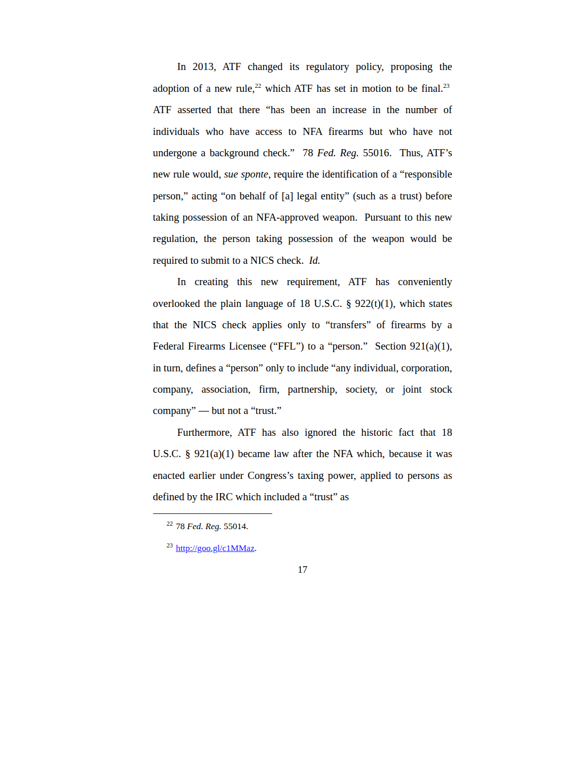In 2013, ATF changed its regulatory policy, proposing the adoption of a new rule,22 which ATF has set in motion to be final.23 ATF asserted that there “has been an increase in the number of individuals who have access to NFA firearms but who have not undergone a background check.” 78 Fed. Reg. 55016. Thus, ATF’s new rule would, sue sponte, require the identification of a “responsible person,” acting “on behalf of [a] legal entity” (such as a trust) before taking possession of an NFA-approved weapon. Pursuant to this new regulation, the person taking possession of the weapon would be required to submit to a NICS check. Id.
In creating this new requirement, ATF has conveniently overlooked the plain language of 18 U.S.C. § 922(t)(1), which states that the NICS check applies only to “transfers” of firearms by a Federal Firearms Licensee (“FFL”) to a “person.” Section 921(a)(1), in turn, defines a “person” only to include “any individual, corporation, company, association, firm, partnership, society, or joint stock company” — but not a “trust.”
Furthermore, ATF has also ignored the historic fact that 18 U.S.C. § 921(a)(1) became law after the NFA which, because it was enacted earlier under Congress’s taxing power, applied to persons as defined by the IRC which included a “trust” as
22 78 Fed. Reg. 55014.
23 http://goo.gl/c1MMaz.
17